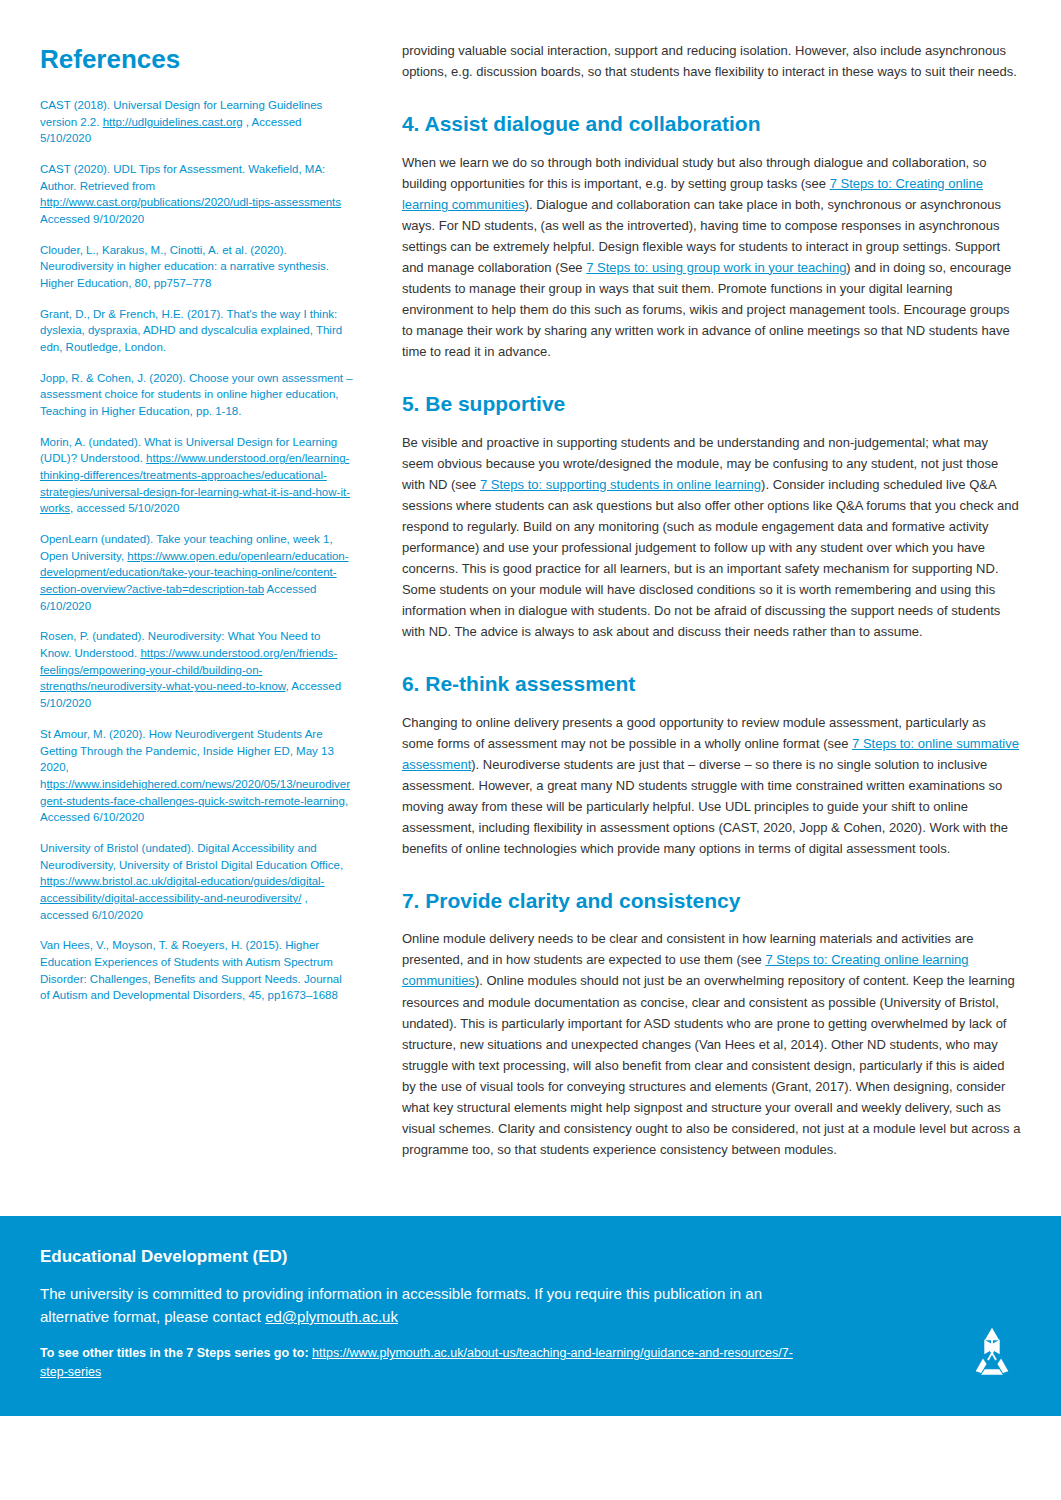References
CAST (2018). Universal Design for Learning Guidelines version 2.2. http://udlguidelines.cast.org , Accessed 5/10/2020
CAST (2020). UDL Tips for Assessment. Wakefield, MA: Author. Retrieved from http://www.cast.org/publications/2020/udl-tips-assessments Accessed 9/10/2020
Clouder, L., Karakus, M., Cinotti, A. et al. (2020). Neurodiversity in higher education: a narrative synthesis. Higher Education, 80, pp757–778
Grant, D., Dr & French, H.E. (2017). That's the way I think: dyslexia, dyspraxia, ADHD and dyscalculia explained, Third edn, Routledge, London.
Jopp, R. & Cohen, J. (2020). Choose your own assessment – assessment choice for students in online higher education, Teaching in Higher Education, pp. 1-18.
Morin, A. (undated). What is Universal Design for Learning (UDL)? Understood. https://www.understood.org/en/learning-thinking-differences/treatments-approaches/educational-strategies/universal-design-for-learning-what-it-is-and-how-it-works, accessed 5/10/2020
OpenLearn (undated). Take your teaching online, week 1, Open University, https://www.open.edu/openlearn/education-development/education/take-your-teaching-online/content-section-overview?active-tab=description-tab Accessed 6/10/2020
Rosen, P. (undated). Neurodiversity: What You Need to Know. Understood. https://www.understood.org/en/friends-feelings/empowering-your-child/building-on-strengths/neurodiversity-what-you-need-to-know, Accessed 5/10/2020
St Amour, M. (2020). How Neurodivergent Students Are Getting Through the Pandemic, Inside Higher ED, May 13 2020, https://www.insidehighered.com/news/2020/05/13/neurodivergent-students-face-challenges-quick-switch-remote-learning, Accessed 6/10/2020
University of Bristol (undated). Digital Accessibility and Neurodiversity, University of Bristol Digital Education Office, https://www.bristol.ac.uk/digital-education/guides/digital-accessibility/digital-accessibility-and-neurodiversity/ , accessed 6/10/2020
Van Hees, V., Moyson, T. & Roeyers, H. (2015). Higher Education Experiences of Students with Autism Spectrum Disorder: Challenges, Benefits and Support Needs. Journal of Autism and Developmental Disorders, 45, pp1673–1688
providing valuable social interaction, support and reducing isolation. However, also include asynchronous options, e.g. discussion boards, so that students have flexibility to interact in these ways to suit their needs.
4. Assist dialogue and collaboration
When we learn we do so through both individual study but also through dialogue and collaboration, so building opportunities for this is important, e.g. by setting group tasks (see 7 Steps to: Creating online learning communities). Dialogue and collaboration can take place in both, synchronous or asynchronous ways. For ND students, (as well as the introverted), having time to compose responses in asynchronous settings can be extremely helpful. Design flexible ways for students to interact in group settings. Support and manage collaboration (See 7 Steps to: using group work in your teaching) and in doing so, encourage students to manage their group in ways that suit them. Promote functions in your digital learning environment to help them do this such as forums, wikis and project management tools. Encourage groups to manage their work by sharing any written work in advance of online meetings so that ND students have time to read it in advance.
5. Be supportive
Be visible and proactive in supporting students and be understanding and non-judgemental; what may seem obvious because you wrote/designed the module, may be confusing to any student, not just those with ND (see 7 Steps to: supporting students in online learning). Consider including scheduled live Q&A sessions where students can ask questions but also offer other options like Q&A forums that you check and respond to regularly. Build on any monitoring (such as module engagement data and formative activity performance) and use your professional judgement to follow up with any student over which you have concerns. This is good practice for all learners, but is an important safety mechanism for supporting ND. Some students on your module will have disclosed conditions so it is worth remembering and using this information when in dialogue with students. Do not be afraid of discussing the support needs of students with ND. The advice is always to ask about and discuss their needs rather than to assume.
6. Re-think assessment
Changing to online delivery presents a good opportunity to review module assessment, particularly as some forms of assessment may not be possible in a wholly online format (see 7 Steps to: online summative assessment). Neurodiverse students are just that – diverse – so there is no single solution to inclusive assessment. However, a great many ND students struggle with time constrained written examinations so moving away from these will be particularly helpful. Use UDL principles to guide your shift to online assessment, including flexibility in assessment options (CAST, 2020, Jopp & Cohen, 2020). Work with the benefits of online technologies which provide many options in terms of digital assessment tools.
7. Provide clarity and consistency
Online module delivery needs to be clear and consistent in how learning materials and activities are presented, and in how students are expected to use them (see 7 Steps to: Creating online learning communities). Online modules should not just be an overwhelming repository of content. Keep the learning resources and module documentation as concise, clear and consistent as possible (University of Bristol, undated). This is particularly important for ASD students who are prone to getting overwhelmed by lack of structure, new situations and unexpected changes (Van Hees et al, 2014). Other ND students, who may struggle with text processing, will also benefit from clear and consistent design, particularly if this is aided by the use of visual tools for conveying structures and elements (Grant, 2017). When designing, consider what key structural elements might help signpost and structure your overall and weekly delivery, such as visual schemes. Clarity and consistency ought to also be considered, not just at a module level but across a programme too, so that students experience consistency between modules.
Educational Development (ED)
The university is committed to providing information in accessible formats. If you require this publication in an alternative format, please contact ed@plymouth.ac.uk
To see other titles in the 7 Steps series go to: https://www.plymouth.ac.uk/about-us/teaching-and-learning/guidance-and-resources/7-step-series